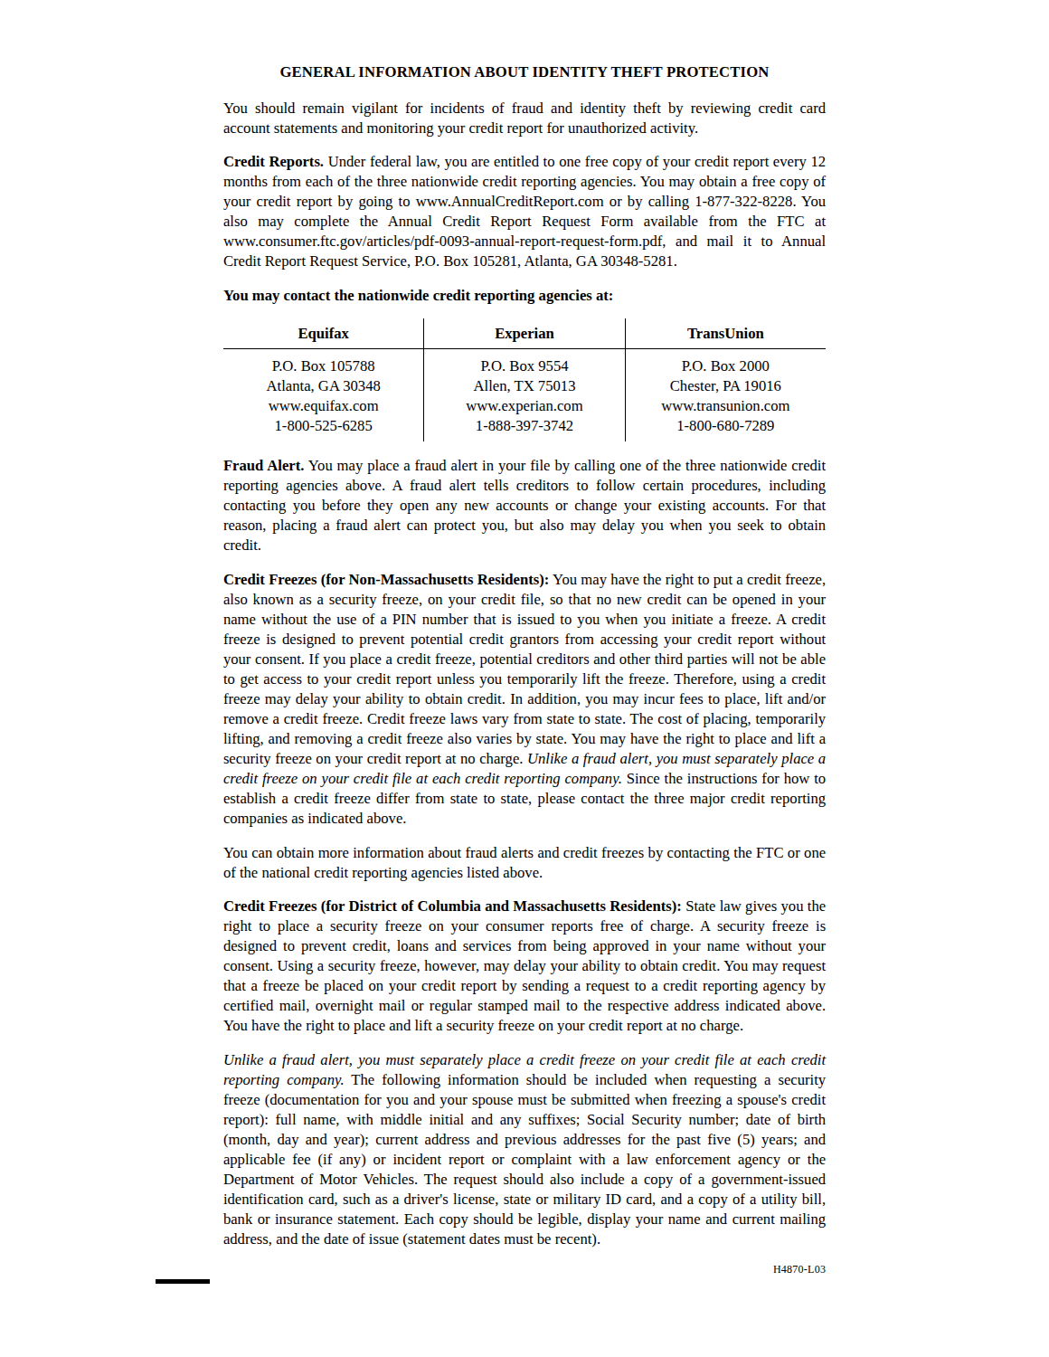GENERAL INFORMATION ABOUT IDENTITY THEFT PROTECTION
You should remain vigilant for incidents of fraud and identity theft by reviewing credit card account statements and monitoring your credit report for unauthorized activity.
Credit Reports. Under federal law, you are entitled to one free copy of your credit report every 12 months from each of the three nationwide credit reporting agencies. You may obtain a free copy of your credit report by going to www.AnnualCreditReport.com or by calling 1-877-322-8228. You also may complete the Annual Credit Report Request Form available from the FTC at www.consumer.ftc.gov/articles/pdf-0093-annual-report-request-form.pdf, and mail it to Annual Credit Report Request Service, P.O. Box 105281, Atlanta, GA 30348-5281.
You may contact the nationwide credit reporting agencies at:
| Equifax | Experian | TransUnion |
| --- | --- | --- |
| P.O. Box 105788 Atlanta, GA 30348 www.equifax.com 1-800-525-6285 | P.O. Box 9554 Allen, TX 75013 www.experian.com 1-888-397-3742 | P.O. Box 2000 Chester, PA 19016 www.transunion.com 1-800-680-7289 |
Fraud Alert. You may place a fraud alert in your file by calling one of the three nationwide credit reporting agencies above. A fraud alert tells creditors to follow certain procedures, including contacting you before they open any new accounts or change your existing accounts. For that reason, placing a fraud alert can protect you, but also may delay you when you seek to obtain credit.
Credit Freezes (for Non-Massachusetts Residents): You may have the right to put a credit freeze, also known as a security freeze, on your credit file, so that no new credit can be opened in your name without the use of a PIN number that is issued to you when you initiate a freeze. A credit freeze is designed to prevent potential credit grantors from accessing your credit report without your consent. If you place a credit freeze, potential creditors and other third parties will not be able to get access to your credit report unless you temporarily lift the freeze. Therefore, using a credit freeze may delay your ability to obtain credit. In addition, you may incur fees to place, lift and/or remove a credit freeze. Credit freeze laws vary from state to state. The cost of placing, temporarily lifting, and removing a credit freeze also varies by state. You may have the right to place and lift a security freeze on your credit report at no charge. Unlike a fraud alert, you must separately place a credit freeze on your credit file at each credit reporting company. Since the instructions for how to establish a credit freeze differ from state to state, please contact the three major credit reporting companies as indicated above.
You can obtain more information about fraud alerts and credit freezes by contacting the FTC or one of the national credit reporting agencies listed above.
Credit Freezes (for District of Columbia and Massachusetts Residents): State law gives you the right to place a security freeze on your consumer reports free of charge. A security freeze is designed to prevent credit, loans and services from being approved in your name without your consent. Using a security freeze, however, may delay your ability to obtain credit. You may request that a freeze be placed on your credit report by sending a request to a credit reporting agency by certified mail, overnight mail or regular stamped mail to the respective address indicated above. You have the right to place and lift a security freeze on your credit report at no charge.
Unlike a fraud alert, you must separately place a credit freeze on your credit file at each credit reporting company. The following information should be included when requesting a security freeze (documentation for you and your spouse must be submitted when freezing a spouse's credit report): full name, with middle initial and any suffixes; Social Security number; date of birth (month, day and year); current address and previous addresses for the past five (5) years; and applicable fee (if any) or incident report or complaint with a law enforcement agency or the Department of Motor Vehicles. The request should also include a copy of a government-issued identification card, such as a driver's license, state or military ID card, and a copy of a utility bill, bank or insurance statement. Each copy should be legible, display your name and current mailing address, and the date of issue (statement dates must be recent).
H4870-L03